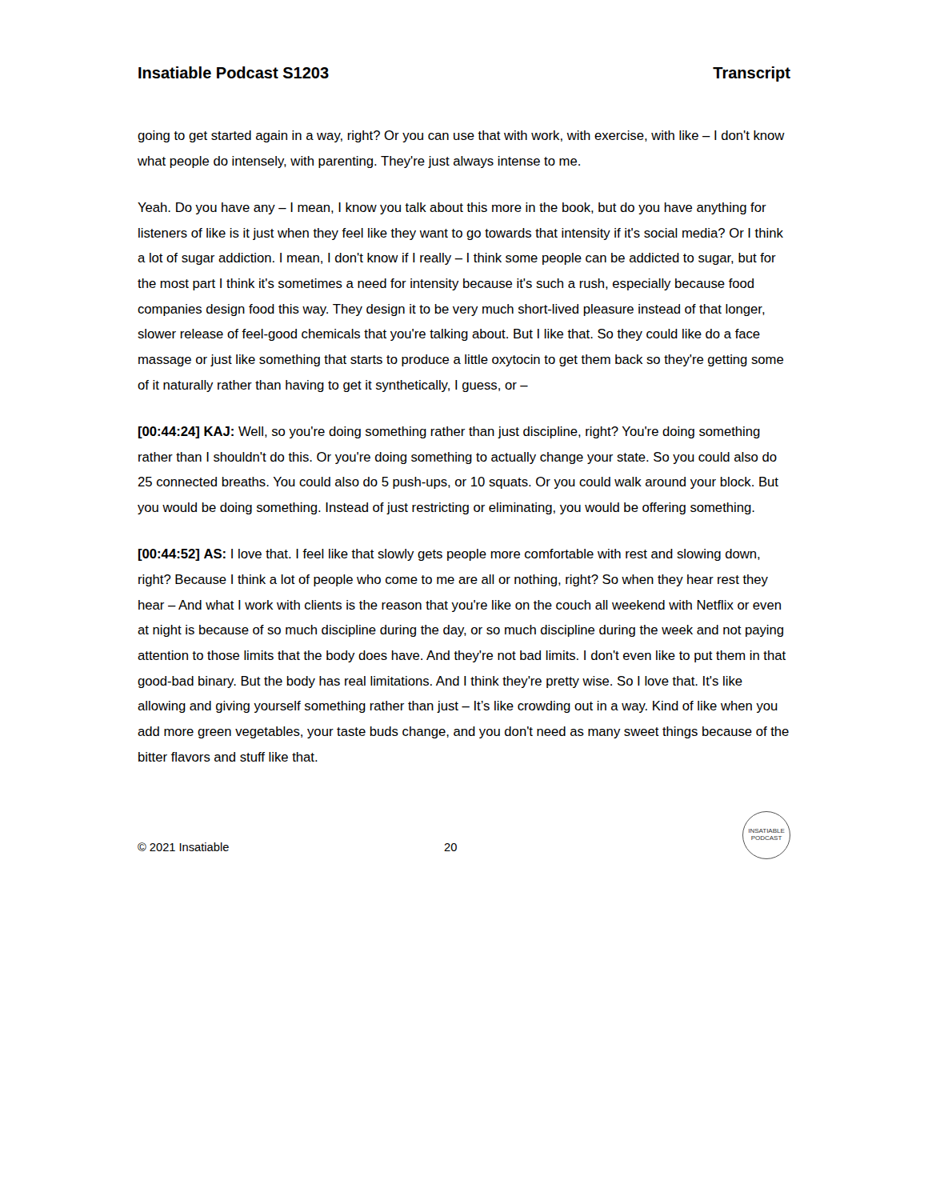Insatiable Podcast S1203
Transcript
going to get started again in a way, right? Or you can use that with work, with exercise, with like – I don't know what people do intensely, with parenting. They're just always intense to me.
Yeah. Do you have any – I mean, I know you talk about this more in the book, but do you have anything for listeners of like is it just when they feel like they want to go towards that intensity if it's social media? Or I think a lot of sugar addiction. I mean, I don't know if I really – I think some people can be addicted to sugar, but for the most part I think it's sometimes a need for intensity because it's such a rush, especially because food companies design food this way. They design it to be very much short-lived pleasure instead of that longer, slower release of feel-good chemicals that you're talking about. But I like that. So they could like do a face massage or just like something that starts to produce a little oxytocin to get them back so they're getting some of it naturally rather than having to get it synthetically, I guess, or –
[00:44:24] KAJ: Well, so you're doing something rather than just discipline, right? You're doing something rather than I shouldn't do this. Or you're doing something to actually change your state. So you could also do 25 connected breaths. You could also do 5 push-ups, or 10 squats. Or you could walk around your block. But you would be doing something. Instead of just restricting or eliminating, you would be offering something.
[00:44:52] AS: I love that. I feel like that slowly gets people more comfortable with rest and slowing down, right? Because I think a lot of people who come to me are all or nothing, right? So when they hear rest they hear – And what I work with clients is the reason that you're like on the couch all weekend with Netflix or even at night is because of so much discipline during the day, or so much discipline during the week and not paying attention to those limits that the body does have. And they're not bad limits. I don't even like to put them in that good-bad binary. But the body has real limitations. And I think they're pretty wise. So I love that. It's like allowing and giving yourself something rather than just – It’s like crowding out in a way. Kind of like when you add more green vegetables, your taste buds change, and you don't need as many sweet things because of the bitter flavors and stuff like that.
© 2021 Insatiable
20
INSATIABLE
PODCAST